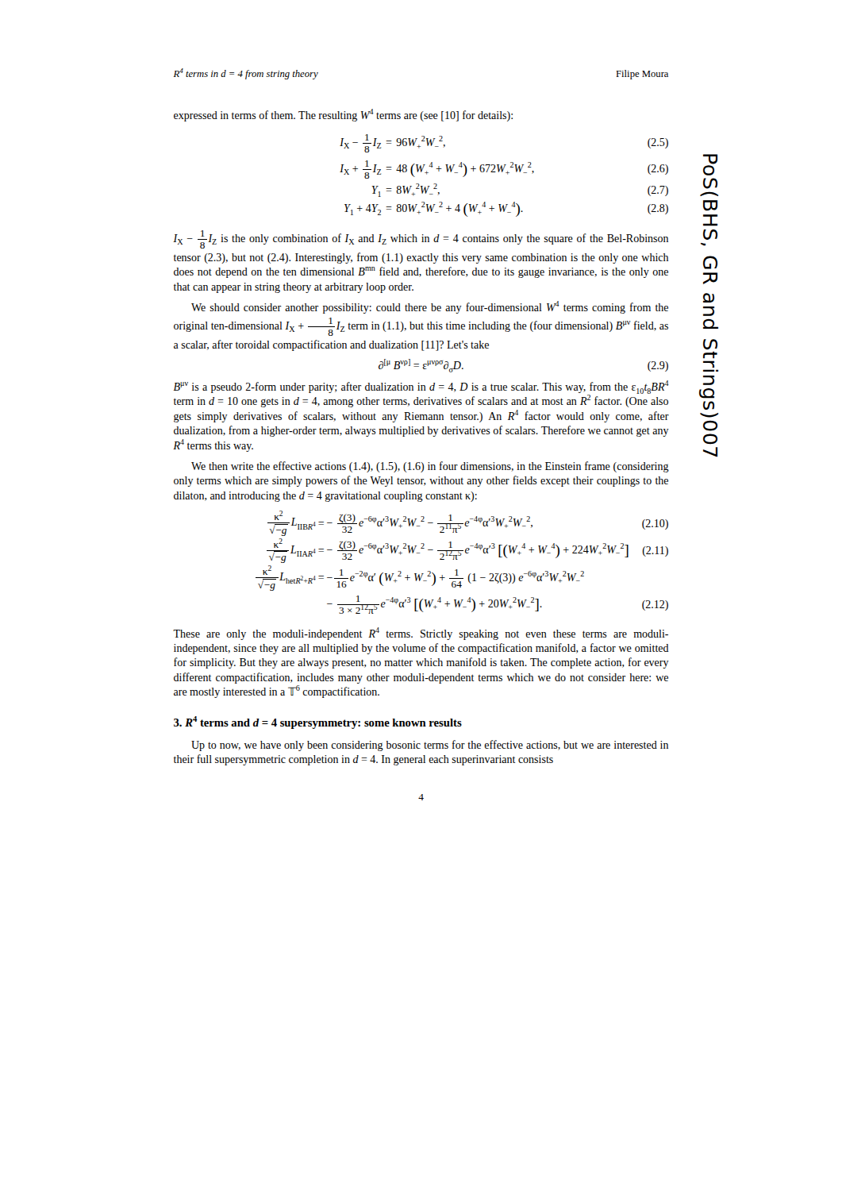R4 terms in d = 4 from string theory
Filipe Moura
PoS(BHS, GR and Strings)007
expressed in terms of them. The resulting W4 terms are (see [10] for details):
| I X − 1 8 I Z | = | 96 W + 2 W − 2 , | (2.5) |
| I X + 1 8 I Z | = | 48 ( W + 4 + W − 4 ) + 672 W + 2 W − 2 , | (2.6) |
| Y 1 | = | 8 W + 2 W − 2 , | (2.7) |
| Y 1 + 4 Y 2 | = | 80 W + 2 W − 2 + 4 ( W + 4 + W − 4 ) . | (2.8) |
IX − 18 IZ is the only combination of IX and IZ which in d = 4 contains only the square of the Bel-Robinson tensor (2.3), but not (2.4). Interestingly, from (1.1) exactly this very same combination is the only one which does not depend on the ten dimensional Bmn field and, therefore, due to its gauge invariance, is the only one that can appear in string theory at arbitrary loop order.
We should consider another possibility: could there be any four-dimensional W4 terms coming from the original ten-dimensional IX + 18 IZ term in (1.1), but this time including the (four dimensional) Bμν field, as a scalar, after toroidal compactification and dualization [11]? Let's take
∂[μ Bνρ] = εμνρσ∂σD. (2.9)
Bμν is a pseudo 2-form under parity; after dualization in d = 4, D is a true scalar. This way, from the ε10t8BR4 term in d = 10 one gets in d = 4, among other terms, derivatives of scalars and at most an R2 factor. (One also gets simply derivatives of scalars, without any Riemann tensor.) An R4 factor would only come, after dualization, from a higher-order term, always multiplied by derivatives of scalars. Therefore we cannot get any R4 terms this way.
We then write the effective actions (1.4), (1.5), (1.6) in four dimensions, in the Einstein frame (considering only terms which are simply powers of the Weyl tensor, without any other fields except their couplings to the dilaton, and introducing the d = 4 gravitational coupling constant κ):
| κ 2 √ − g L IIB R 4 | = | − ζ(3) 32 e −6φ α′ 3 W + 2 W − 2 − 1 2 11 π 5 e −4φ α′ 3 W + 2 W − 2 , | (2.10) |
| κ 2 √ − g L IIA R 4 | = | − ζ(3) 32 e −6φ α′ 3 W + 2 W − 2 − 1 2 12 π 5 e −4φ α′ 3 [ ( W + 4 + W − 4 ) + 224 W + 2 W − 2 ] | (2.11) |
| κ 2 √ − g L het R 2 + R 4 | = | − 1 16 e −2φ α′ ( W + 2 + W − 2 ) + 1 64 (1 − 2ζ(3)) e −6φ α′ 3 W + 2 W − 2 | |
| | | − 1 3 × 2 12 π 5 e −4φ α′ 3 [ ( W + 4 + W − 4 ) + 20 W + 2 W − 2 ] . | (2.12) |
These are only the moduli-independent R4 terms. Strictly speaking not even these terms are moduli-independent, since they are all multiplied by the volume of the compactification manifold, a factor we omitted for simplicity. But they are always present, no matter which manifold is taken. The complete action, for every different compactification, includes many other moduli-dependent terms which we do not consider here: we are mostly interested in a 𝕋6 compactification.
3. R4 terms and d = 4 supersymmetry: some known results
Up to now, we have only been considering bosonic terms for the effective actions, but we are interested in their full supersymmetric completion in d = 4. In general each superinvariant consists
4